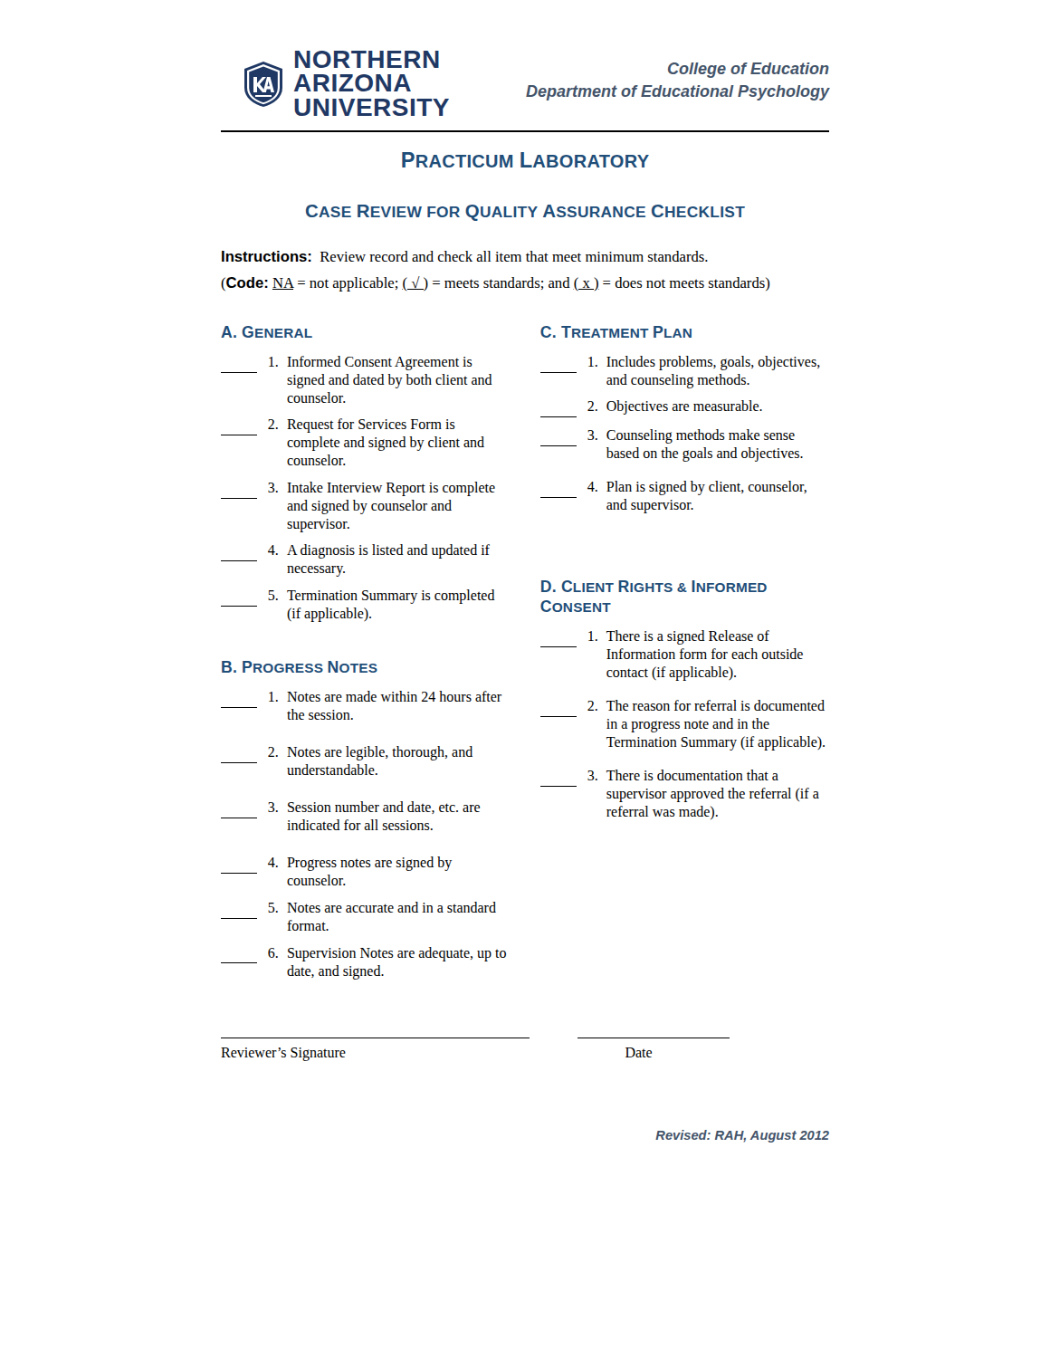NORTHERN ARIZONA UNIVERSITY
College of Education
Department of Educational Psychology
PRACTICUM LABORATORY
CASE REVIEW FOR QUALITY ASSURANCE CHECKLIST
Instructions: Review record and check all item that meet minimum standards.
(Code: NA = not applicable; ( √ ) = meets standards; and ( x ) = does not meets standards)
A. GENERAL
1. Informed Consent Agreement is signed and dated by both client and counselor.
2. Request for Services Form is complete and signed by client and counselor.
3. Intake Interview Report is complete and signed by counselor and supervisor.
4. A diagnosis is listed and updated if necessary.
5. Termination Summary is completed (if applicable).
B. PROGRESS NOTES
1. Notes are made within 24 hours after the session.
2. Notes are legible, thorough, and understandable.
3. Session number and date, etc. are indicated for all sessions.
4. Progress notes are signed by counselor.
5. Notes are accurate and in a standard format.
6. Supervision Notes are adequate, up to date, and signed.
C. TREATMENT PLAN
1. Includes problems, goals, objectives, and counseling methods.
2. Objectives are measurable.
3. Counseling methods make sense based on the goals and objectives.
4. Plan is signed by client, counselor, and supervisor.
D. CLIENT RIGHTS & INFORMED CONSENT
1. There is a signed Release of Information form for each outside contact (if applicable).
2. The reason for referral is documented in a progress note and in the Termination Summary (if applicable).
3. There is documentation that a supervisor approved the referral (if a referral was made).
Reviewer’s Signature
Date
Revised: RAH, August 2012